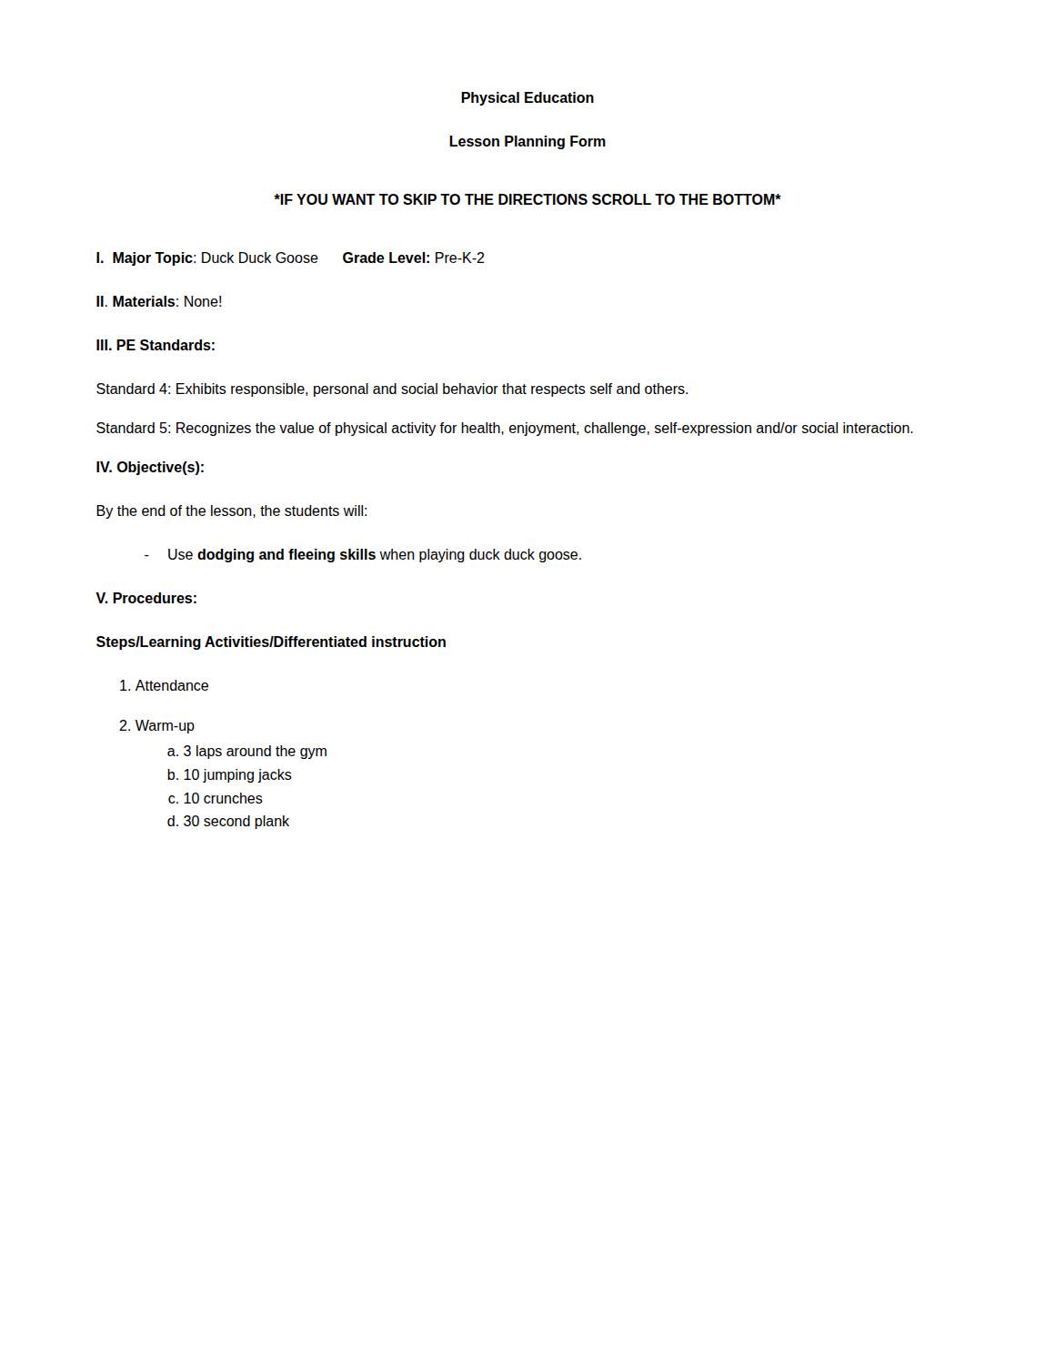Physical Education
Lesson Planning Form
*IF YOU WANT TO SKIP TO THE DIRECTIONS SCROLL TO THE BOTTOM*
I. Major Topic: Duck Duck Goose Grade Level: Pre-K-2
II. Materials: None!
III. PE Standards:
Standard 4: Exhibits responsible, personal and social behavior that respects self and others.
Standard 5: Recognizes the value of physical activity for health, enjoyment, challenge, self-expression and/or social interaction.
IV. Objective(s):
By the end of the lesson, the students will:
Use dodging and fleeing skills when playing duck duck goose.
V. Procedures:
Steps/Learning Activities/Differentiated instruction
Attendance
Warm-up
3 laps around the gym
10 jumping jacks
10 crunches
30 second plank